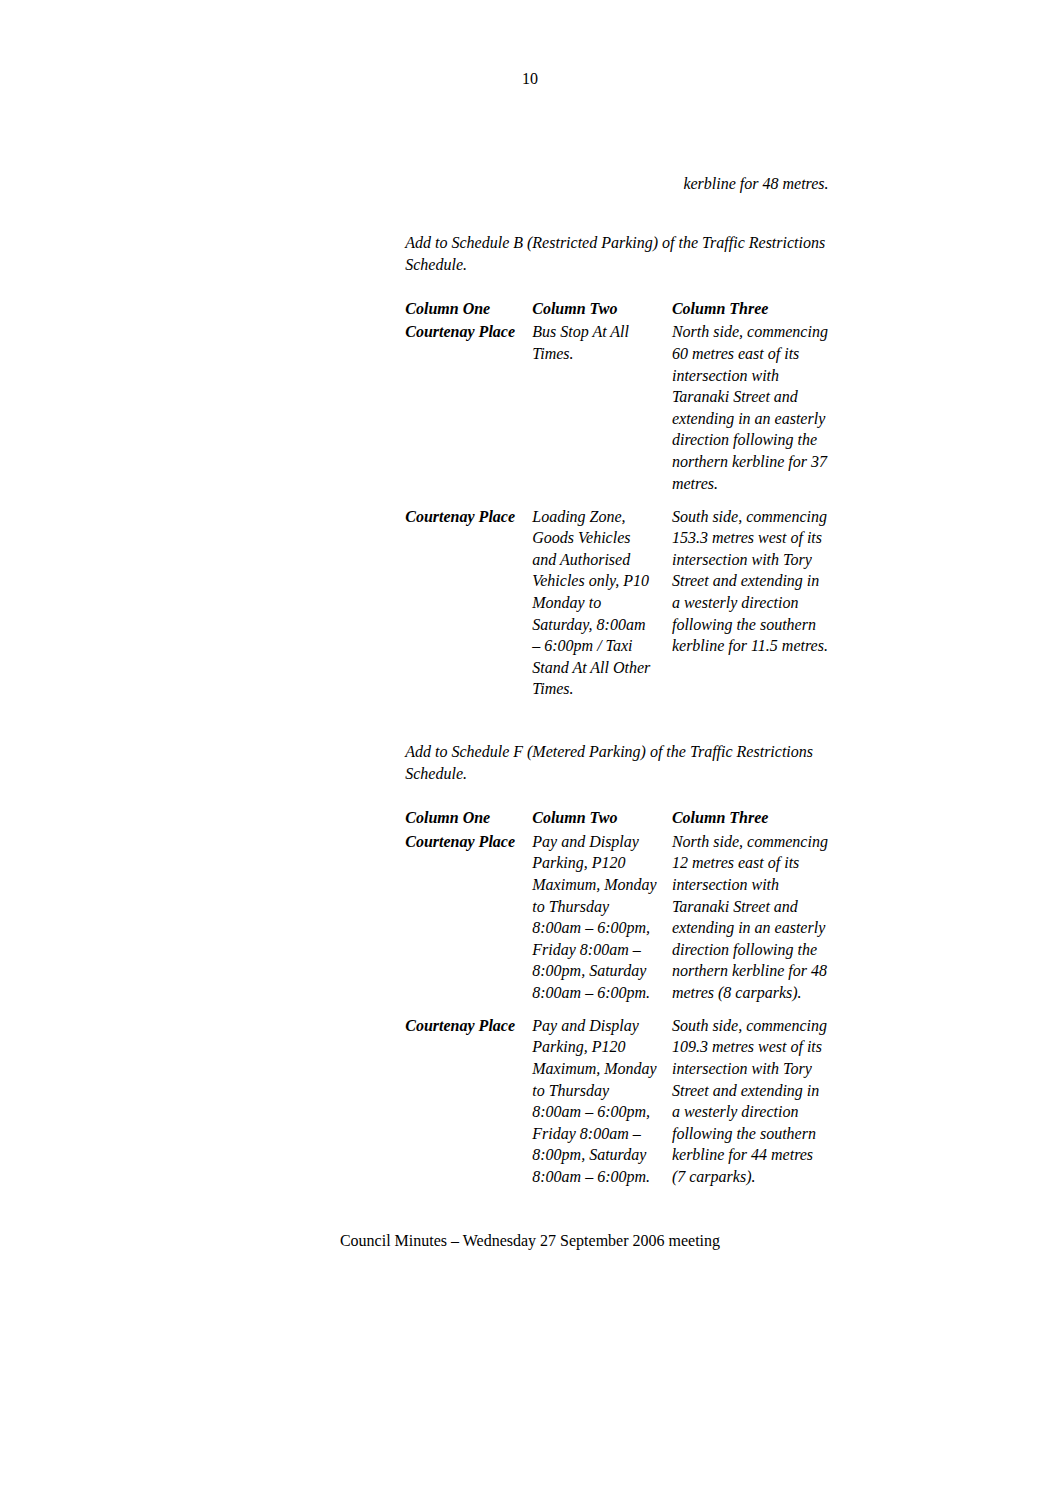10
kerbline for 48 metres.
Add to Schedule B (Restricted Parking) of the Traffic Restrictions Schedule.
| Column One | Column Two | Column Three |
| --- | --- | --- |
| Courtenay Place | Bus Stop At All Times. | North side, commencing 60 metres east of its intersection with Taranaki Street and extending in an easterly direction following the northern kerbline for 37 metres. |
| Courtenay Place | Loading Zone, Goods Vehicles and Authorised Vehicles only, P10 Monday to Saturday, 8:00am – 6:00pm / Taxi Stand At All Other Times. | South side, commencing 153.3 metres west of its intersection with Tory Street and extending in a westerly direction following the southern kerbline for 11.5 metres. |
Add to Schedule F (Metered Parking) of the Traffic Restrictions Schedule.
| Column One | Column Two | Column Three |
| --- | --- | --- |
| Courtenay Place | Pay and Display Parking, P120 Maximum, Monday to Thursday 8:00am – 6:00pm, Friday 8:00am – 8:00pm, Saturday 8:00am – 6:00pm. | North side, commencing 12 metres east of its intersection with Taranaki Street and extending in an easterly direction following the northern kerbline for 48 metres (8 carparks). |
| Courtenay Place | Pay and Display Parking, P120 Maximum, Monday to Thursday 8:00am – 6:00pm, Friday 8:00am – 8:00pm, Saturday 8:00am – 6:00pm. | South side, commencing 109.3 metres west of its intersection with Tory Street and extending in a westerly direction following the southern kerbline for 44 metres (7 carparks). |
Council Minutes – Wednesday 27 September 2006 meeting